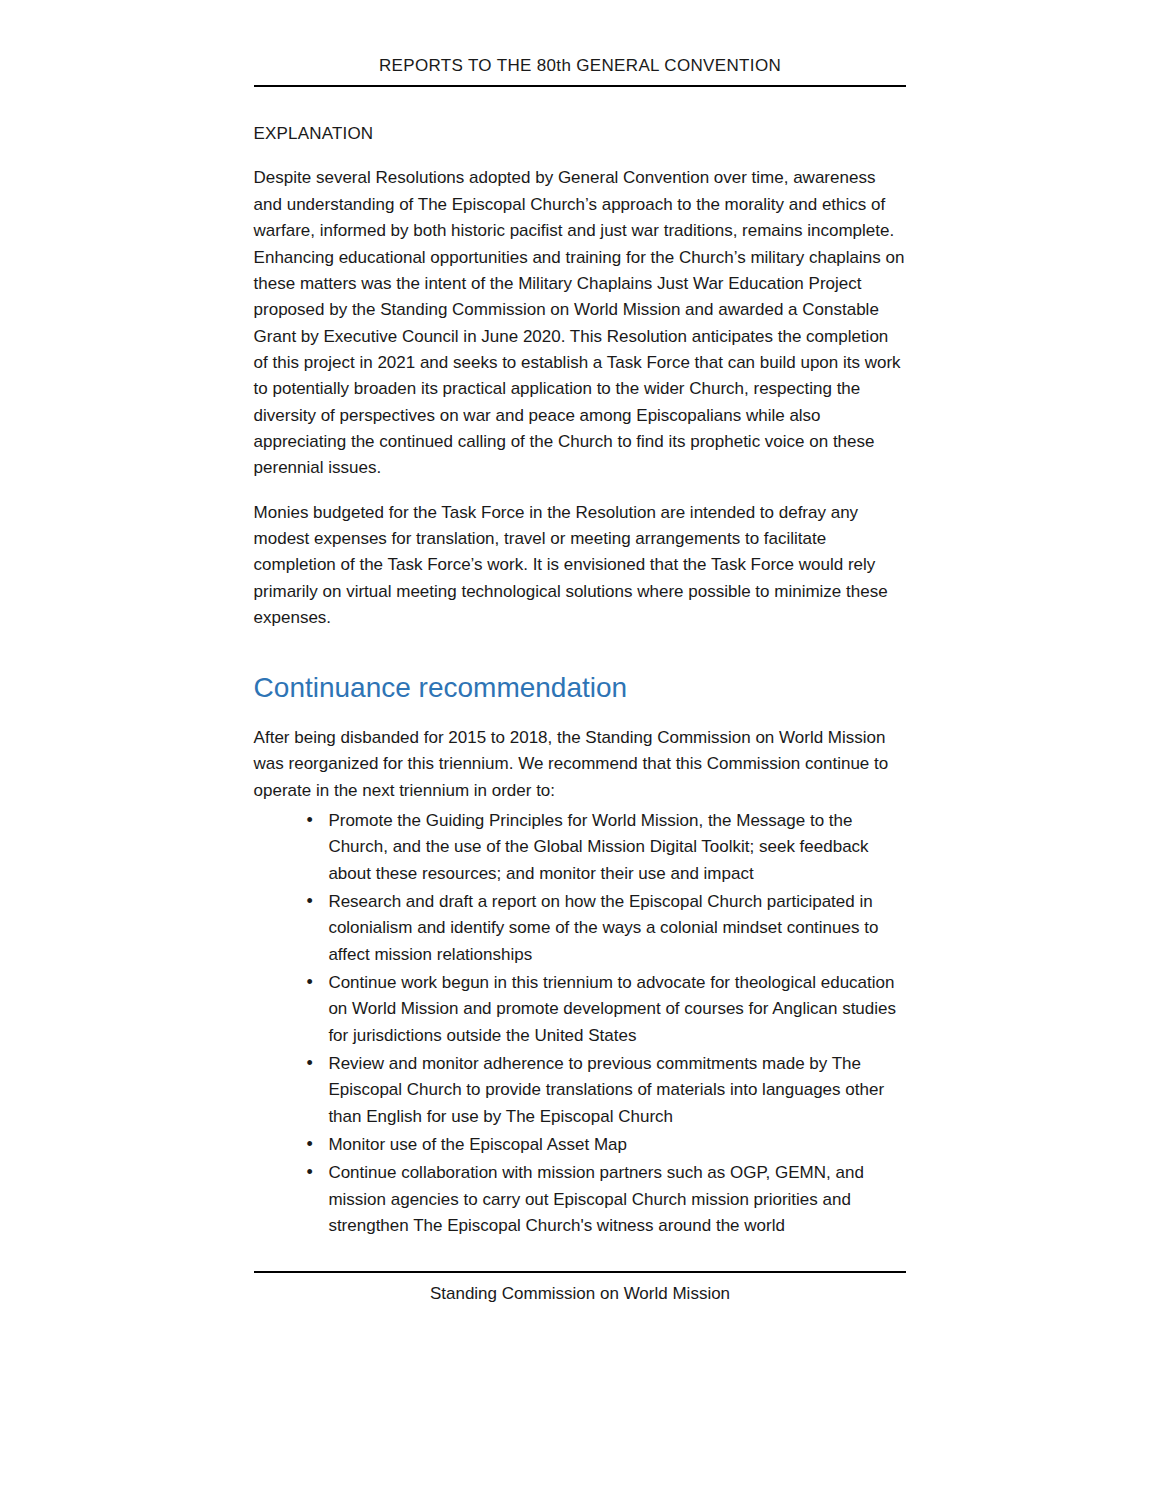REPORTS TO THE 80th GENERAL CONVENTION
EXPLANATION
Despite several Resolutions adopted by General Convention over time, awareness and understanding of The Episcopal Church’s approach to the morality and ethics of warfare, informed by both historic pacifist and just war traditions, remains incomplete. Enhancing educational opportunities and training for the Church’s military chaplains on these matters was the intent of the Military Chaplains Just War Education Project proposed by the Standing Commission on World Mission and awarded a Constable Grant by Executive Council in June 2020. This Resolution anticipates the completion of this project in 2021 and seeks to establish a Task Force that can build upon its work to potentially broaden its practical application to the wider Church, respecting the diversity of perspectives on war and peace among Episcopalians while also appreciating the continued calling of the Church to find its prophetic voice on these perennial issues.
Monies budgeted for the Task Force in the Resolution are intended to defray any modest expenses for translation, travel or meeting arrangements to facilitate completion of the Task Force’s work. It is envisioned that the Task Force would rely primarily on virtual meeting technological solutions where possible to minimize these expenses.
Continuance recommendation
After being disbanded for 2015 to 2018, the Standing Commission on World Mission was reorganized for this triennium. We recommend that this Commission continue to operate in the next triennium in order to:
Promote the Guiding Principles for World Mission, the Message to the Church, and the use of the Global Mission Digital Toolkit; seek feedback about these resources; and monitor their use and impact
Research and draft a report on how the Episcopal Church participated in colonialism and identify some of the ways a colonial mindset continues to affect mission relationships
Continue work begun in this triennium to advocate for theological education on World Mission and promote development of courses for Anglican studies for jurisdictions outside the United States
Review and monitor adherence to previous commitments made by The Episcopal Church to provide translations of materials into languages other than English for use by The Episcopal Church
Monitor use of the Episcopal Asset Map
Continue collaboration with mission partners such as OGP, GEMN, and mission agencies to carry out Episcopal Church mission priorities and strengthen The Episcopal Church's witness around the world
Standing Commission on World Mission